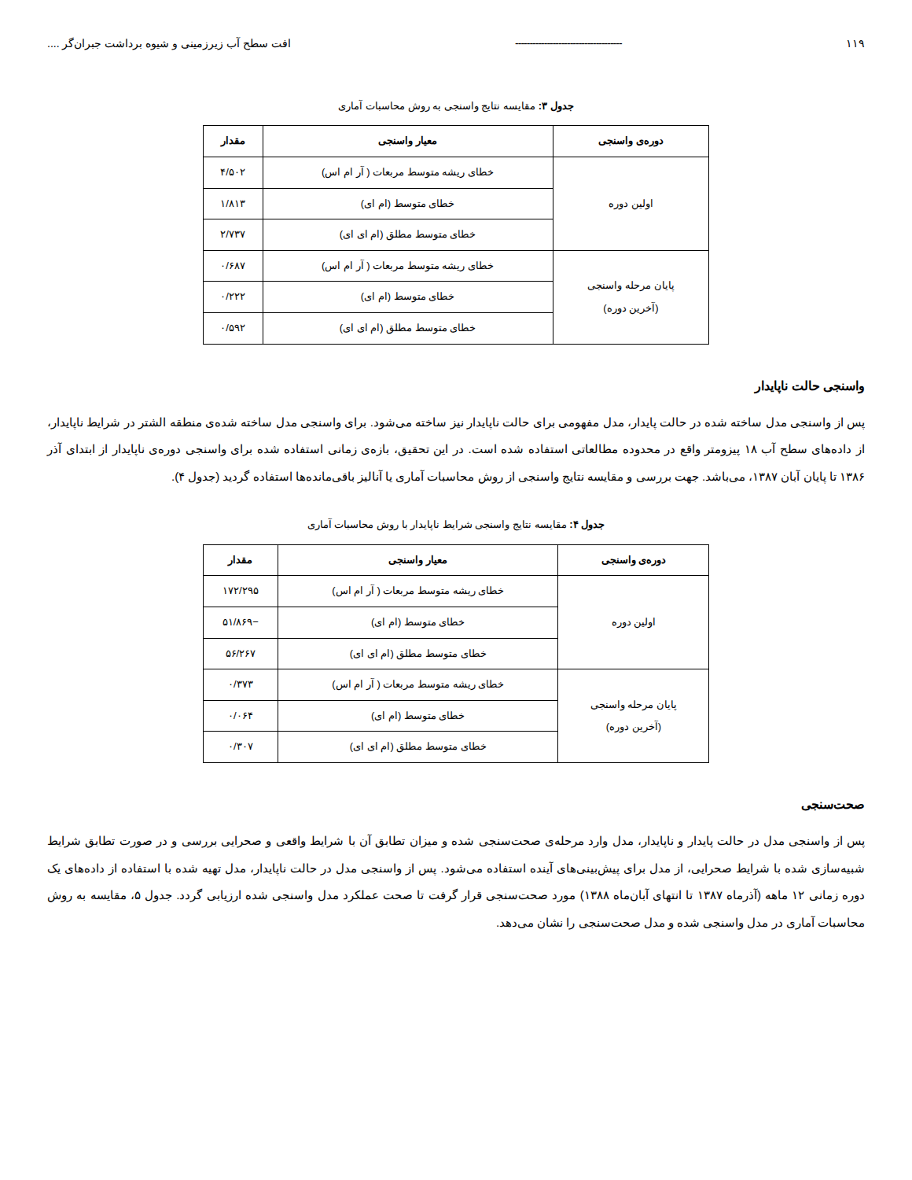۱۱۹ ------------------------------------- افت سطح آب زیرزمینی و شیوه برداشت جبران‌گر ....
جدول ۳: مقایسه نتایج واسنجی به روش محاسبات آماری
| دوره‌ی واسنجی | معیار واسنجی | مقدار |
| --- | --- | --- |
| اولین دوره | خطای ریشه متوسط مربعات ( آر ام اس) | ۴/۵۰۲ |
| خطای متوسط (ام ای) | ۱/۸۱۳ |
| خطای متوسط مطلق (ام ای ای) | ۲/۷۳۷ |
| پایان مرحله واسنجی (آخرین دوره) | خطای ریشه متوسط مربعات ( آر ام اس) | ۰/۶۸۷ |
| خطای متوسط (ام ای) | ۰/۲۲۲ |
| خطای متوسط مطلق (ام ای ای) | ۰/۵۹۲ |
واسنجی حالت ناپایدار
پس از واسنجی مدل ساخته شده در حالت پایدار، مدل مفهومی برای حالت ناپایدار نیز ساخته می‌شود. برای واسنجی مدل ساخته شده‌ی منطقه الشتر در شرایط ناپایدار، از داده‌های سطح آب ۱۸ پیزومتر واقع در محدوده مطالعاتی استفاده شده است. در این تحقیق، بازه‌ی زمانی استفاده شده برای واسنجی دوره‌ی ناپایدار از ابتدای آذر ۱۳۸۶ تا پایان آبان ۱۳۸۷، می‌باشد. جهت بررسی و مقایسه نتایج واسنجی از روش محاسبات آماری یا آنالیز باقی‌مانده‌ها استفاده گردید (جدول ۴).
جدول ۴: مقایسه نتایج واسنجی شرایط ناپایدار با روش محاسبات آماری
| دوره‌ی واسنجی | معیار واسنجی | مقدار |
| --- | --- | --- |
| اولین دوره | خطای ریشه متوسط مربعات ( آر ام اس) | ۱۷۲/۲۹۵ |
| خطای متوسط (ام ای) | −۵۱/۸۶۹ |
| خطای متوسط مطلق (ام ای ای) | ۵۶/۲۶۷ |
| پایان مرحله واسنجی (آخرین دوره) | خطای ریشه متوسط مربعات ( آر ام اس) | ۰/۳۷۳ |
| خطای متوسط (ام ای) | ۰/۰۶۴ |
| خطای متوسط مطلق (ام ای ای) | ۰/۳۰۷ |
صحت‌سنجی
پس از واسنجی مدل در حالت پایدار و ناپایدار، مدل وارد مرحله‌ی صحت‌سنجی شده و میزان تطابق آن با شرایط واقعی و صحرایی بررسی و در صورت تطابق شرایط شبیه‌سازی شده با شرایط صحرایی، از مدل برای پیش‌بینی‌های آینده استفاده می‌شود. پس از واسنجی مدل در حالت ناپایدار، مدل تهیه شده با استفاده از داده‌های یک دوره زمانی ۱۲ ماهه (آذرماه ۱۳۸۷ تا انتهای آبان‌ماه ۱۳۸۸) مورد صحت‌سنجی قرار گرفت تا صحت عملکرد مدل واسنجی شده ارزیابی گردد. جدول ۵، مقایسه به روش محاسبات آماری در مدل واسنجی شده و مدل صحت‌سنجی را نشان می‌دهد.